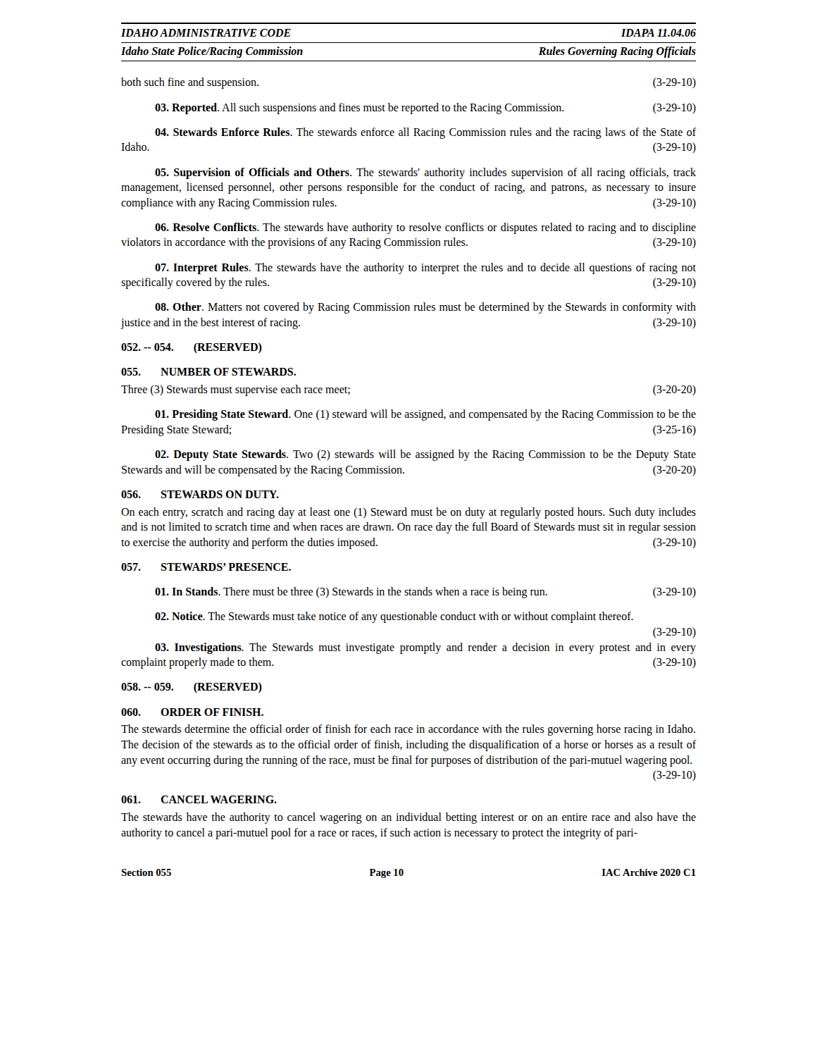IDAHO ADMINISTRATIVE CODE IDAPA 11.04.06
Idaho State Police/Racing Commission Rules Governing Racing Officials
both such fine and suspension.(3-29-10)
03. Reported. All such suspensions and fines must be reported to the Racing Commission.(3-29-10)
04. Stewards Enforce Rules. The stewards enforce all Racing Commission rules and the racing laws of the State of Idaho.(3-29-10)
05. Supervision of Officials and Others. The stewards' authority includes supervision of all racing officials, track management, licensed personnel, other persons responsible for the conduct of racing, and patrons, as necessary to insure compliance with any Racing Commission rules.(3-29-10)
06. Resolve Conflicts. The stewards have authority to resolve conflicts or disputes related to racing and to discipline violators in accordance with the provisions of any Racing Commission rules.(3-29-10)
07. Interpret Rules. The stewards have the authority to interpret the rules and to decide all questions of racing not specifically covered by the rules.(3-29-10)
08. Other. Matters not covered by Racing Commission rules must be determined by the Stewards in conformity with justice and in the best interest of racing.(3-29-10)
052. -- 054. (RESERVED)
055. NUMBER OF STEWARDS.
Three (3) Stewards must supervise each race meet;(3-20-20)
01. Presiding State Steward. One (1) steward will be assigned, and compensated by the Racing Commission to be the Presiding State Steward;(3-25-16)
02. Deputy State Stewards. Two (2) stewards will be assigned by the Racing Commission to be the Deputy State Stewards and will be compensated by the Racing Commission.(3-20-20)
056. STEWARDS ON DUTY.
On each entry, scratch and racing day at least one (1) Steward must be on duty at regularly posted hours. Such duty includes and is not limited to scratch time and when races are drawn. On race day the full Board of Stewards must sit in regular session to exercise the authority and perform the duties imposed.(3-29-10)
057. STEWARDS’ PRESENCE.
01. In Stands. There must be three (3) Stewards in the stands when a race is being run.(3-29-10)
02. Notice. The Stewards must take notice of any questionable conduct with or without complaint thereof.(3-29-10)
03. Investigations. The Stewards must investigate promptly and render a decision in every protest and in every complaint properly made to them.(3-29-10)
058. -- 059. (RESERVED)
060. ORDER OF FINISH.
The stewards determine the official order of finish for each race in accordance with the rules governing horse racing in Idaho. The decision of the stewards as to the official order of finish, including the disqualification of a horse or horses as a result of any event occurring during the running of the race, must be final for purposes of distribution of the pari-mutuel wagering pool.(3-29-10)
061. CANCEL WAGERING.
The stewards have the authority to cancel wagering on an individual betting interest or on an entire race and also have the authority to cancel a pari-mutuel pool for a race or races, if such action is necessary to protect the integrity of pari-
Section 055 Page 10 IAC Archive 2020 C1